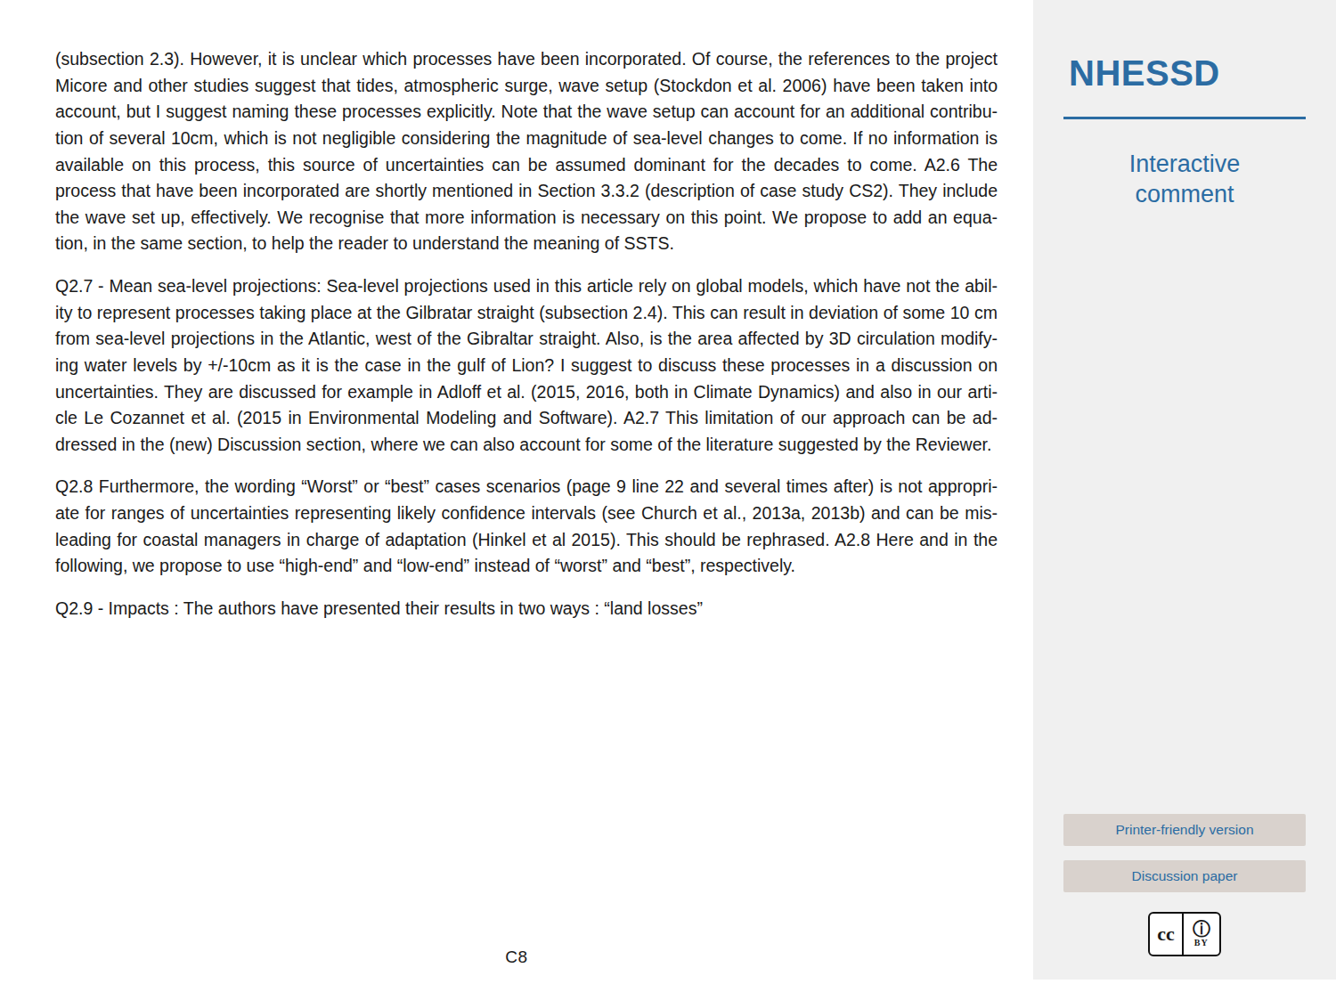(subsection 2.3). However, it is unclear which processes have been incorporated. Of course, the references to the project Micore and other studies suggest that tides, atmospheric surge, wave setup (Stockdon et al. 2006) have been taken into account, but I suggest naming these processes explicitly. Note that the wave setup can account for an additional contribution of several 10cm, which is not negligible considering the magnitude of sea-level changes to come. If no information is available on this process, this source of uncertainties can be assumed dominant for the decades to come. A2.6 The process that have been incorporated are shortly mentioned in Section 3.3.2 (description of case study CS2). They include the wave set up, effectively. We recognise that more information is necessary on this point. We propose to add an equation, in the same section, to help the reader to understand the meaning of SSTS.
Q2.7 - Mean sea-level projections: Sea-level projections used in this article rely on global models, which have not the ability to represent processes taking place at the Gilbratar straight (subsection 2.4). This can result in deviation of some 10 cm from sea-level projections in the Atlantic, west of the Gibraltar straight. Also, is the area affected by 3D circulation modifying water levels by +/-10cm as it is the case in the gulf of Lion? I suggest to discuss these processes in a discussion on uncertainties. They are discussed for example in Adloff et al. (2015, 2016, both in Climate Dynamics) and also in our article Le Cozannet et al. (2015 in Environmental Modeling and Software). A2.7 This limitation of our approach can be addressed in the (new) Discussion section, where we can also account for some of the literature suggested by the Reviewer.
Q2.8 Furthermore, the wording “Worst” or “best” cases scenarios (page 9 line 22 and several times after) is not appropriate for ranges of uncertainties representing likely confidence intervals (see Church et al., 2013a, 2013b) and can be misleading for coastal managers in charge of adaptation (Hinkel et al 2015). This should be rephrased. A2.8 Here and in the following, we propose to use “high-end” and “low-end” instead of “worst” and “best”, respectively.
Q2.9 - Impacts : The authors have presented their results in two ways : “land losses”
C8
NHESSD
Interactive
comment
Printer-friendly version Discussion paper
cc
ⓘ BY